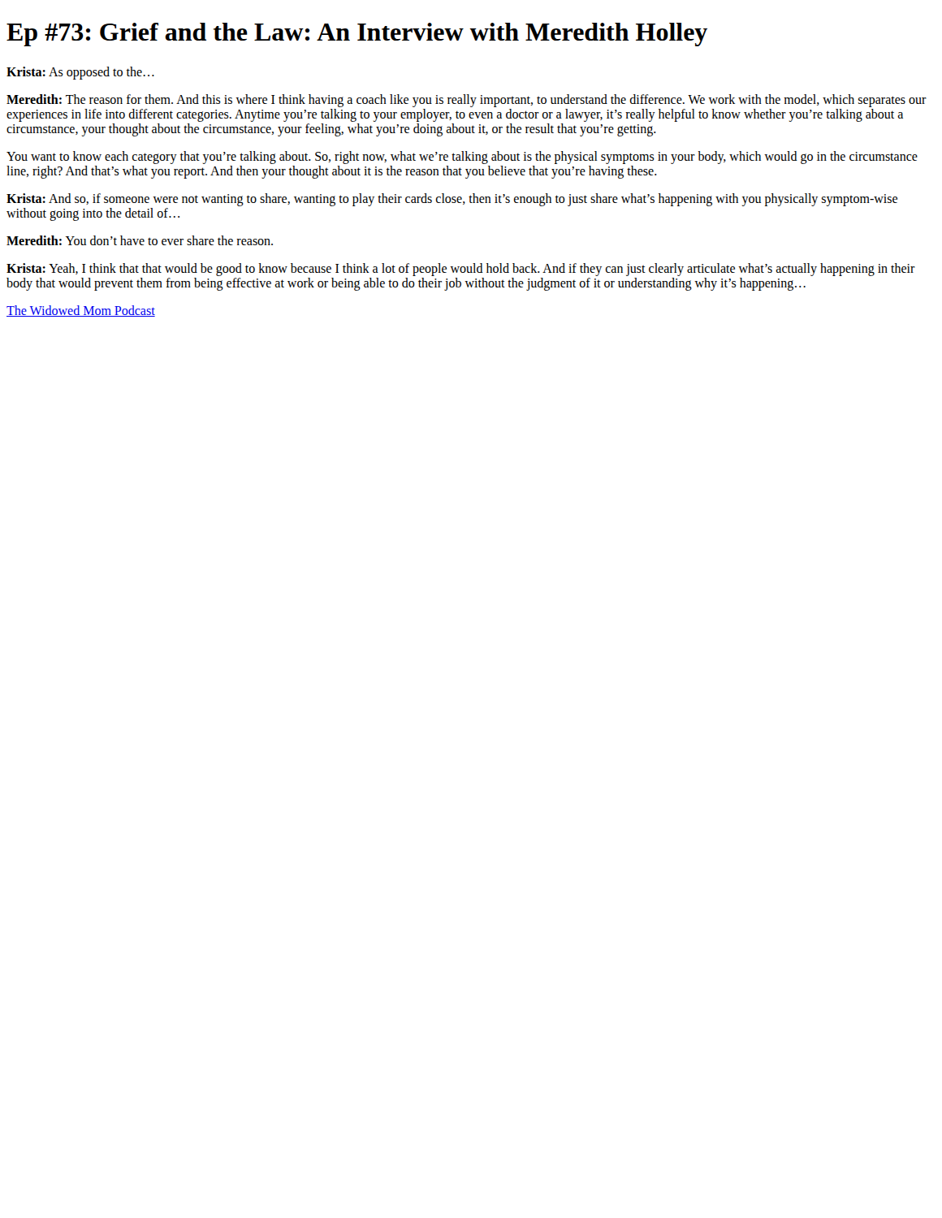Ep #73: Grief and the Law: An Interview with Meredith Holley
Krista: As opposed to the…
Meredith: The reason for them. And this is where I think having a coach like you is really important, to understand the difference. We work with the model, which separates our experiences in life into different categories. Anytime you’re talking to your employer, to even a doctor or a lawyer, it’s really helpful to know whether you’re talking about a circumstance, your thought about the circumstance, your feeling, what you’re doing about it, or the result that you’re getting.
You want to know each category that you’re talking about. So, right now, what we’re talking about is the physical symptoms in your body, which would go in the circumstance line, right? And that’s what you report. And then your thought about it is the reason that you believe that you’re having these.
Krista: And so, if someone were not wanting to share, wanting to play their cards close, then it’s enough to just share what’s happening with you physically symptom-wise without going into the detail of…
Meredith: You don’t have to ever share the reason.
Krista: Yeah, I think that that would be good to know because I think a lot of people would hold back. And if they can just clearly articulate what’s actually happening in their body that would prevent them from being effective at work or being able to do their job without the judgment of it or understanding why it’s happening…
The Widowed Mom Podcast